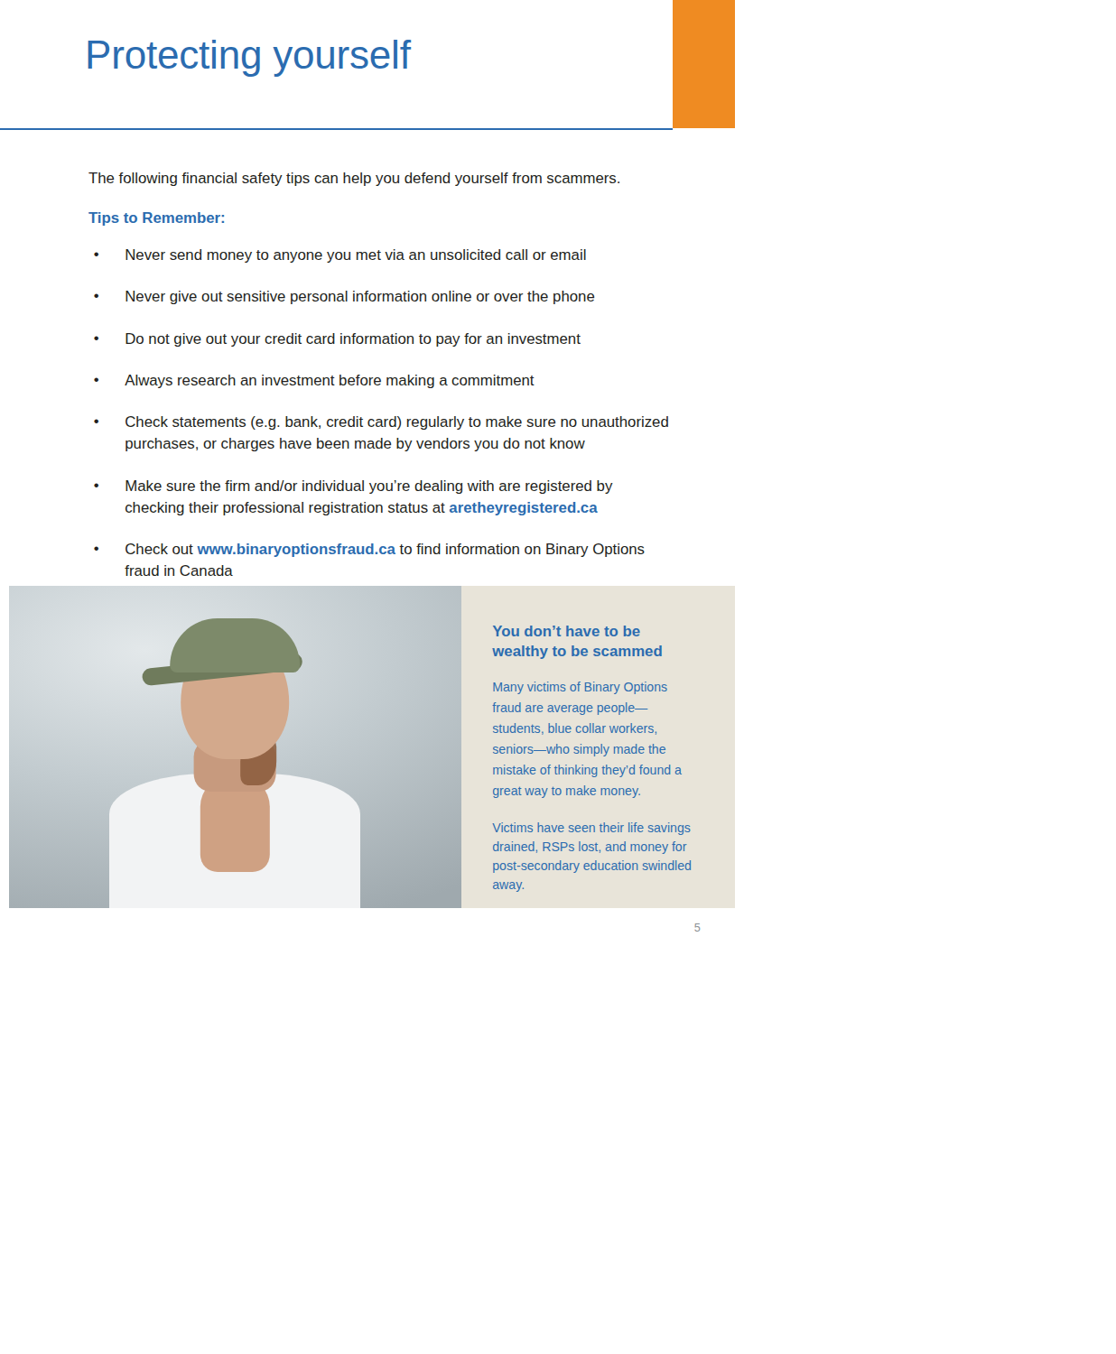Protecting yourself
The following financial safety tips can help you defend yourself from scammers.
Tips to Remember:
Never send money to anyone you met via an unsolicited call or email
Never give out sensitive personal information online or over the phone
Do not give out your credit card information to pay for an investment
Always research an investment before making a commitment
Check statements (e.g. bank, credit card) regularly to make sure no unauthorized purchases, or charges have been made by vendors you do not know
Make sure the firm and/or individual you’re dealing with are registered by checking their professional registration status at aretheyregistered.ca
Check out www.binaryoptionsfraud.ca to find information on Binary Options fraud in Canada
REMEMBER: ALWAYS verify the registration of a firm or individual before investing.
You don’t have to be
wealthy to be scammed
Many victims of Binary Options fraud are average people—students, blue collar workers, seniors—who simply made the mistake of thinking they’d found a great way to make money.
Victims have seen their life savings drained, RSPs lost, and money for post-secondary education swindled away.
5